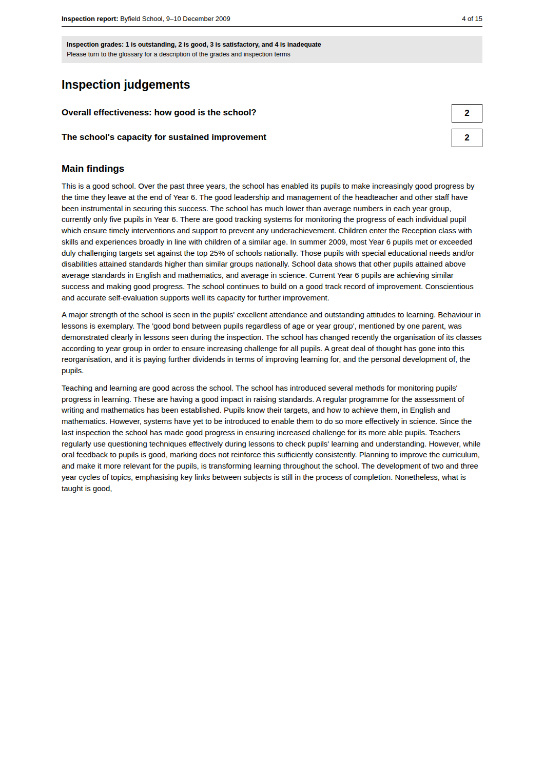Inspection report: Byfield School, 9–10 December 2009
4 of 15
Inspection grades: 1 is outstanding, 2 is good, 3 is satisfactory, and 4 is inadequate
Please turn to the glossary for a description of the grades and inspection terms
Inspection judgements
| Overall effectiveness: how good is the school? | 2 |
| The school's capacity for sustained improvement | 2 |
Main findings
This is a good school. Over the past three years, the school has enabled its pupils to make increasingly good progress by the time they leave at the end of Year 6. The good leadership and management of the headteacher and other staff have been instrumental in securing this success. The school has much lower than average numbers in each year group, currently only five pupils in Year 6. There are good tracking systems for monitoring the progress of each individual pupil which ensure timely interventions and support to prevent any underachievement. Children enter the Reception class with skills and experiences broadly in line with children of a similar age. In summer 2009, most Year 6 pupils met or exceeded duly challenging targets set against the top 25% of schools nationally. Those pupils with special educational needs and/or disabilities attained standards higher than similar groups nationally. School data shows that other pupils attained above average standards in English and mathematics, and average in science. Current Year 6 pupils are achieving similar success and making good progress. The school continues to build on a good track record of improvement. Conscientious and accurate self-evaluation supports well its capacity for further improvement.
A major strength of the school is seen in the pupils' excellent attendance and outstanding attitudes to learning. Behaviour in lessons is exemplary. The 'good bond between pupils regardless of age or year group', mentioned by one parent, was demonstrated clearly in lessons seen during the inspection. The school has changed recently the organisation of its classes according to year group in order to ensure increasing challenge for all pupils. A great deal of thought has gone into this reorganisation, and it is paying further dividends in terms of improving learning for, and the personal development of, the pupils.
Teaching and learning are good across the school. The school has introduced several methods for monitoring pupils' progress in learning. These are having a good impact in raising standards. A regular programme for the assessment of writing and mathematics has been established. Pupils know their targets, and how to achieve them, in English and mathematics. However, systems have yet to be introduced to enable them to do so more effectively in science. Since the last inspection the school has made good progress in ensuring increased challenge for its more able pupils. Teachers regularly use questioning techniques effectively during lessons to check pupils' learning and understanding. However, while oral feedback to pupils is good, marking does not reinforce this sufficiently consistently. Planning to improve the curriculum, and make it more relevant for the pupils, is transforming learning throughout the school. The development of two and three year cycles of topics, emphasising key links between subjects is still in the process of completion. Nonetheless, what is taught is good,